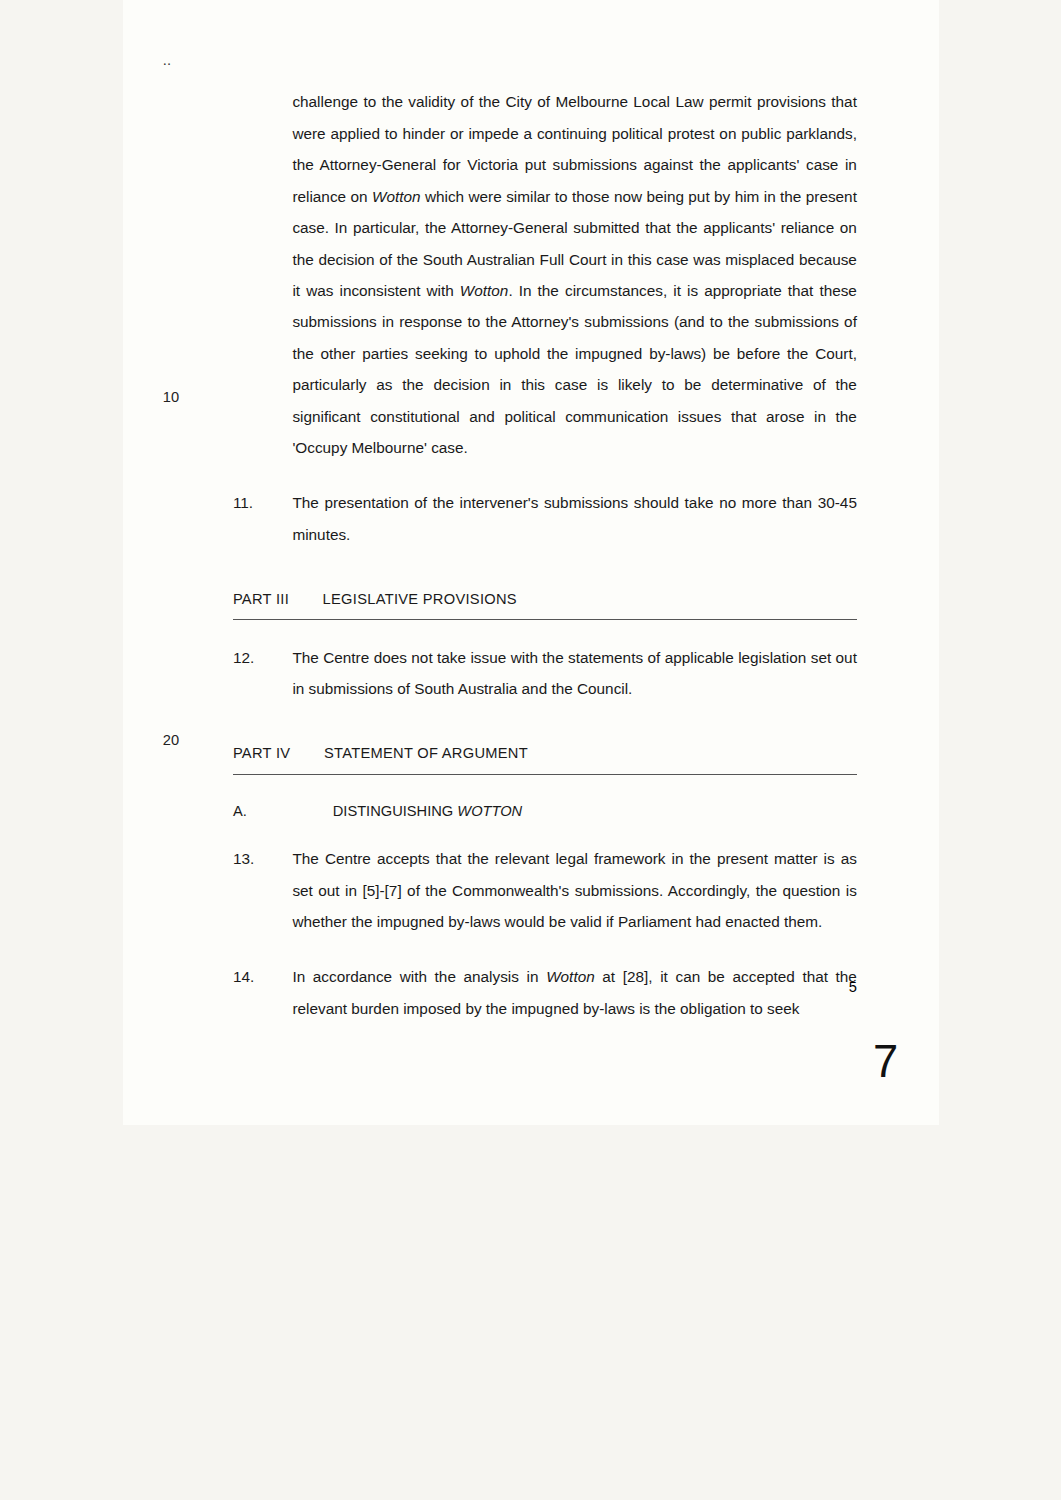..
10
20
challenge to the validity of the City of Melbourne Local Law permit provisions that were applied to hinder or impede a continuing political protest on public parklands, the Attorney-General for Victoria put submissions against the applicants' case in reliance on Wotton which were similar to those now being put by him in the present case. In particular, the Attorney-General submitted that the applicants' reliance on the decision of the South Australian Full Court in this case was misplaced because it was inconsistent with Wotton. In the circumstances, it is appropriate that these submissions in response to the Attorney's submissions (and to the submissions of the other parties seeking to uphold the impugned by-laws) be before the Court, particularly as the decision in this case is likely to be determinative of the significant constitutional and political communication issues that arose in the 'Occupy Melbourne' case.
11. The presentation of the intervener's submissions should take no more than 30-45 minutes.
PART III LEGISLATIVE PROVISIONS
12. The Centre does not take issue with the statements of applicable legislation set out in submissions of South Australia and the Council.
PART IV STATEMENT OF ARGUMENT
A. DISTINGUISHING WOTTON
13. The Centre accepts that the relevant legal framework in the present matter is as set out in [5]-[7] of the Commonwealth's submissions. Accordingly, the question is whether the impugned by-laws would be valid if Parliament had enacted them.
14. In accordance with the analysis in Wotton at [28], it can be accepted that the relevant burden imposed by the impugned by-laws is the obligation to seek
5
7